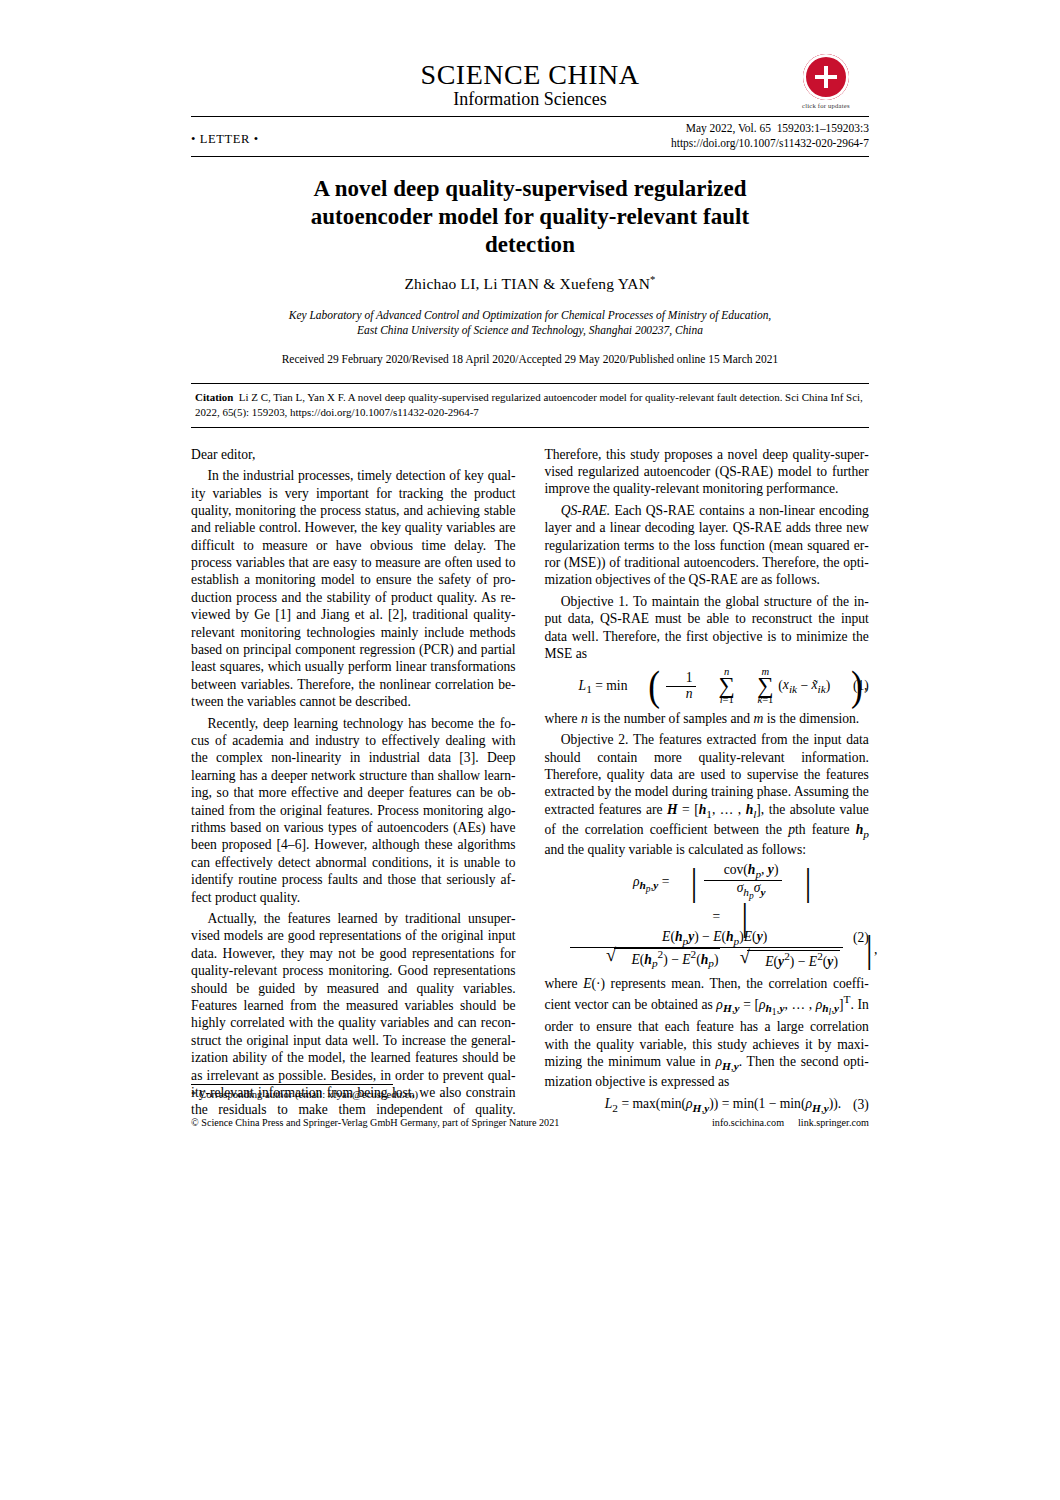click for updates
SCIENCE CHINA
Information Sciences
• LETTER •
May 2022, Vol. 65 159203:1–159203:3
https://doi.org/10.1007/s11432-020-2964-7
A novel deep quality-supervised regularized
autoencoder model for quality-relevant fault
detection
Zhichao LI, Li TIAN & Xuefeng YAN*
Key Laboratory of Advanced Control and Optimization for Chemical Processes of Ministry of Education,
East China University of Science and Technology, Shanghai 200237, China
Received 29 February 2020/Revised 18 April 2020/Accepted 29 May 2020/Published online 15 March 2021
Citation Li Z C, Tian L, Yan X F. A novel deep quality-supervised regularized autoencoder model for quality-relevant fault detection. Sci China Inf Sci, 2022, 65(5): 159203, https://doi.org/10.1007/s11432-020-2964-7
Dear editor,
In the industrial processes, timely detection of key quality variables is very important for tracking the product quality, monitoring the process status, and achieving stable and reliable control. However, the key quality variables are difficult to measure or have obvious time delay. The process variables that are easy to measure are often used to establish a monitoring model to ensure the safety of production process and the stability of product quality. As reviewed by Ge [1] and Jiang et al. [2], traditional quality-relevant monitoring technologies mainly include methods based on principal component regression (PCR) and partial least squares, which usually perform linear transformations between variables. Therefore, the nonlinear correlation between the variables cannot be described.
Recently, deep learning technology has become the focus of academia and industry to effectively dealing with the complex non-linearity in industrial data [3]. Deep learning has a deeper network structure than shallow learning, so that more effective and deeper features can be obtained from the original features. Process monitoring algorithms based on various types of autoencoders (AEs) have been proposed [4–6]. However, although these algorithms can effectively detect abnormal conditions, it is unable to identify routine process faults and those that seriously affect product quality.
Actually, the features learned by traditional unsupervised models are good representations of the original input data. However, they may not be good representations for quality-relevant process monitoring. Good representations should be guided by measured and quality variables. Features learned from the measured variables should be highly correlated with the quality variables and can reconstruct the original input data well. To increase the generalization ability of the model, the learned features should be as irrelevant as possible. Besides, in order to prevent quality-relevant information from being lost, we also constrain the residuals to make them independent of quality. Therefore, this study proposes a novel deep quality-supervised regularized autoencoder (QS-RAE) model to further improve the quality-relevant monitoring performance.
QS-RAE. Each QS-RAE contains a non-linear encoding layer and a linear decoding layer. QS-RAE adds three new regularization terms to the loss function (mean squared error (MSE)) of traditional autoencoders. Therefore, the optimization objectives of the QS-RAE are as follows.
Objective 1. To maintain the global structure of the input data, QS-RAE must be able to reconstruct the input data well. Therefore, the first objective is to minimize the MSE as
L1 = min ( 1 n n∑i=1 m∑k=1 (xik − x̃ik) ), (1)
where n is the number of samples and m is the dimension.
Objective 2. The features extracted from the input data should contain more quality-relevant information. Therefore, quality data are used to supervise the features extracted by the model during training phase. Assuming the extracted features are H = [h1, … , hl], the absolute value of the correlation coefficient between the pth feature hp and the quality variable is calculated as follows:
ρhp,y = | cov(hp, y) σhpσy |
= | E(hpy) − E(hp)E(y) E(hp2) − E2(hp) E(y2) − E2(y) |, (2)
where E(·) represents mean. Then, the correlation coefficient vector can be obtained as ρH,y = [ρh1,y, … , ρhl,y]T. In order to ensure that each feature has a large correlation with the quality variable, this study achieves it by maximizing the minimum value in ρH,y. Then the second optimization objective is expressed as
L2 = max(min(ρH,y)) = min(1 − min(ρH,y)). (3)
* Corresponding author (email: xfyan@ecust.edu.cn)
© Science China Press and Springer-Verlag GmbH Germany, part of Springer Nature 2021
info.scichina.com link.springer.com